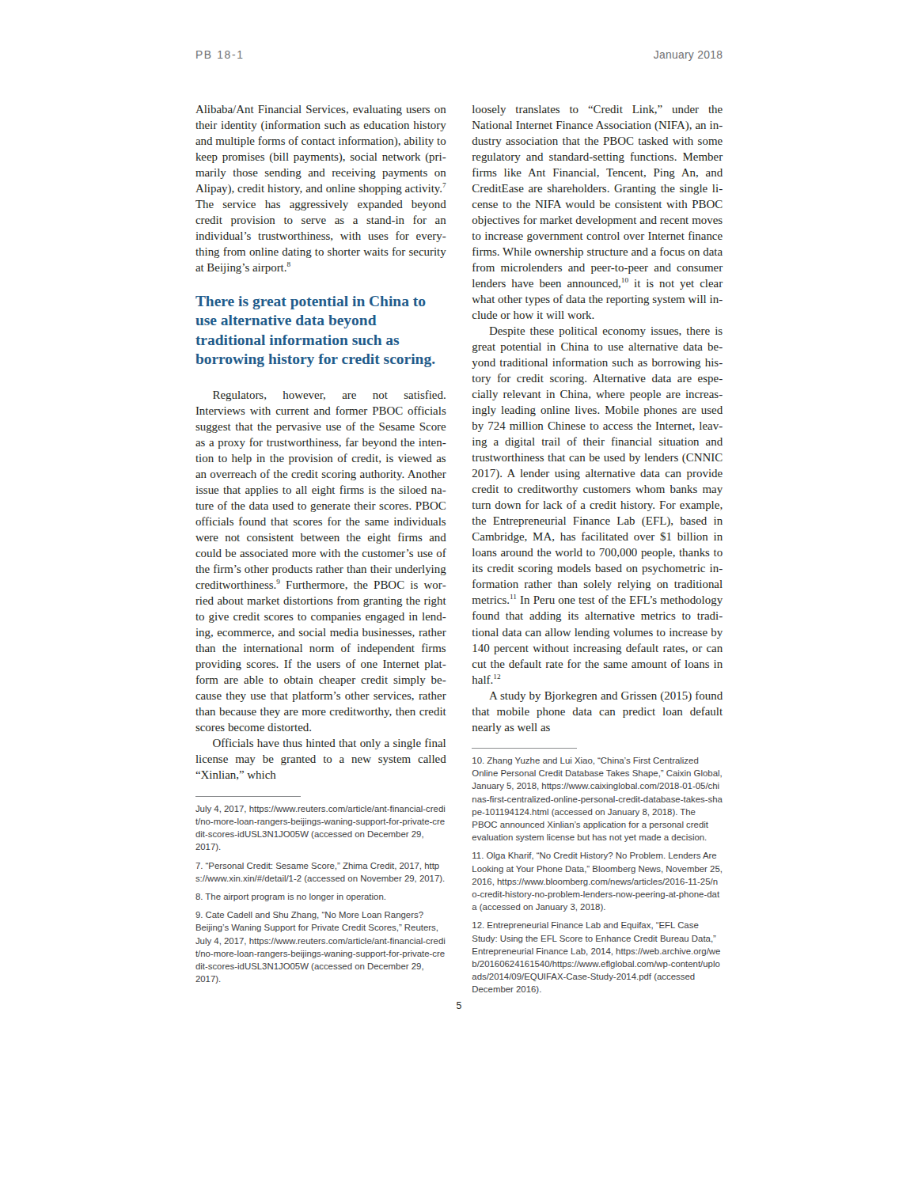PB 18-1
January 2018
Alibaba/Ant Financial Services, evaluating users on their identity (information such as education history and multiple forms of contact information), ability to keep promises (bill payments), social network (primarily those sending and receiving payments on Alipay), credit history, and online shopping activity.7 The service has aggressively expanded beyond credit provision to serve as a stand-in for an individual’s trustworthiness, with uses for everything from online dating to shorter waits for security at Beijing’s airport.8
There is great potential in China to use alternative data beyond traditional information such as borrowing history for credit scoring.
Regulators, however, are not satisfied. Interviews with current and former PBOC officials suggest that the pervasive use of the Sesame Score as a proxy for trustworthiness, far beyond the intention to help in the provision of credit, is viewed as an overreach of the credit scoring authority. Another issue that applies to all eight firms is the siloed nature of the data used to generate their scores. PBOC officials found that scores for the same individuals were not consistent between the eight firms and could be associated more with the customer’s use of the firm’s other products rather than their underlying creditworthiness.9 Furthermore, the PBOC is worried about market distortions from granting the right to give credit scores to companies engaged in lending, ecommerce, and social media businesses, rather than the international norm of independent firms providing scores. If the users of one Internet platform are able to obtain cheaper credit simply because they use that platform’s other services, rather than because they are more creditworthy, then credit scores become distorted.
Officials have thus hinted that only a single final license may be granted to a new system called “Xinlian,” which
July 4, 2017, https://www.reuters.com/article/ant-financial-credit/no-more-loan-rangers-beijings-waning-support-for-private-credit-scores-idUSL3N1JO05W (accessed on December 29, 2017).
7. “Personal Credit: Sesame Score,” Zhima Credit, 2017, https://www.xin.xin/#/detail/1-2 (accessed on November 29, 2017).
8. The airport program is no longer in operation.
9. Cate Cadell and Shu Zhang, “No More Loan Rangers? Beijing’s Waning Support for Private Credit Scores,” Reuters, July 4, 2017, https://www.reuters.com/article/ant-financial-credit/no-more-loan-rangers-beijings-waning-support-for-private-credit-scores-idUSL3N1JO05W (accessed on December 29, 2017).
loosely translates to “Credit Link,” under the National Internet Finance Association (NIFA), an industry association that the PBOC tasked with some regulatory and standard-setting functions. Member firms like Ant Financial, Tencent, Ping An, and CreditEase are shareholders. Granting the single license to the NIFA would be consistent with PBOC objectives for market development and recent moves to increase government control over Internet finance firms. While ownership structure and a focus on data from microlenders and peer-to-peer and consumer lenders have been announced,10 it is not yet clear what other types of data the reporting system will include or how it will work.
Despite these political economy issues, there is great potential in China to use alternative data beyond traditional information such as borrowing history for credit scoring. Alternative data are especially relevant in China, where people are increasingly leading online lives. Mobile phones are used by 724 million Chinese to access the Internet, leaving a digital trail of their financial situation and trustworthiness that can be used by lenders (CNNIC 2017). A lender using alternative data can provide credit to creditworthy customers whom banks may turn down for lack of a credit history. For example, the Entrepreneurial Finance Lab (EFL), based in Cambridge, MA, has facilitated over $1 billion in loans around the world to 700,000 people, thanks to its credit scoring models based on psychometric information rather than solely relying on traditional metrics.11 In Peru one test of the EFL’s methodology found that adding its alternative metrics to traditional data can allow lending volumes to increase by 140 percent without increasing default rates, or can cut the default rate for the same amount of loans in half.12
A study by Bjorkegren and Grissen (2015) found that mobile phone data can predict loan default nearly as well as
10. Zhang Yuzhe and Lui Xiao, “China’s First Centralized Online Personal Credit Database Takes Shape,” Caixin Global, January 5, 2018, https://www.caixinglobal.com/2018-01-05/chinas-first-centralized-online-personal-credit-database-takes-shape-101194124.html (accessed on January 8, 2018). The PBOC announced Xinlian’s application for a personal credit evaluation system license but has not yet made a decision.
11. Olga Kharif, “No Credit History? No Problem. Lenders Are Looking at Your Phone Data,” Bloomberg News, November 25, 2016, https://www.bloomberg.com/news/articles/2016-11-25/no-credit-history-no-problem-lenders-now-peering-at-phone-data (accessed on January 3, 2018).
12. Entrepreneurial Finance Lab and Equifax, “EFL Case Study: Using the EFL Score to Enhance Credit Bureau Data,” Entrepreneurial Finance Lab, 2014, https://web.archive.org/web/20160624161540/https://www.eflglobal.com/wp-content/uploads/2014/09/EQUIFAX-Case-Study-2014.pdf (accessed December 2016).
5